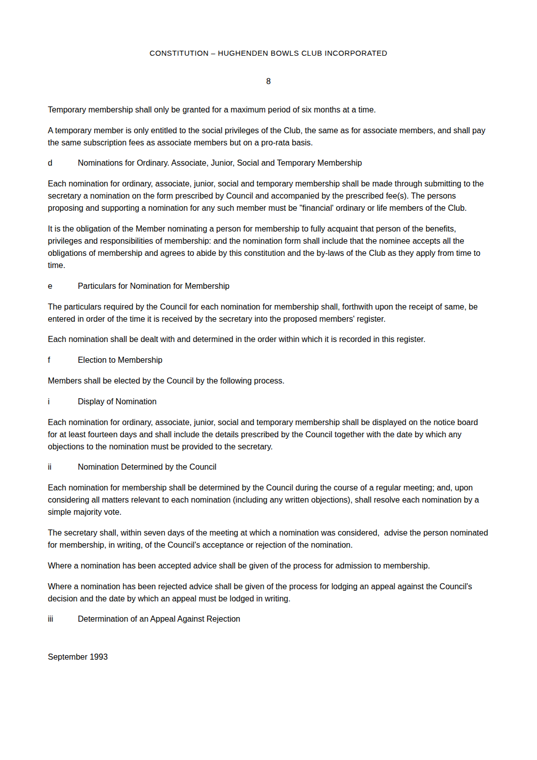CONSTITUTION – HUGHENDEN BOWLS CLUB INCORPORATED
8
Temporary membership shall only be granted for a maximum period of six months at a time.
A temporary member is only entitled to the social privileges of the Club, the same as for associate members, and shall pay the same subscription fees as associate members but on a pro-rata basis.
d Nominations for Ordinary. Associate, Junior, Social and Temporary Membership
Each nomination for ordinary, associate, junior, social and temporary membership shall be made through submitting to the secretary a nomination on the form prescribed by Council and accompanied by the prescribed fee(s). The persons proposing and supporting a nomination for any such member must be "financial' ordinary or life members of the Club.
It is the obligation of the Member nominating a person for membership to fully acquaint that person of the benefits, privileges and responsibilities of membership: and the nomination form shall include that the nominee accepts all the obligations of membership and agrees to abide by this constitution and the by-laws of the Club as they apply from time to time.
e Particulars for Nomination for Membership
The particulars required by the Council for each nomination for membership shall, forthwith upon the receipt of same, be entered in order of the time it is received by the secretary into the proposed members' register.
Each nomination shall be dealt with and determined in the order within which it is recorded in this register.
f Election to Membership
Members shall be elected by the Council by the following process.
i Display of Nomination
Each nomination for ordinary, associate, junior, social and temporary membership shall be displayed on the notice board for at least fourteen days and shall include the details prescribed by the Council together with the date by which any objections to the nomination must be provided to the secretary.
ii Nomination Determined by the Council
Each nomination for membership shall be determined by the Council during the course of a regular meeting; and, upon considering all matters relevant to each nomination (including any written objections), shall resolve each nomination by a simple majority vote.
The secretary shall, within seven days of the meeting at which a nomination was considered, advise the person nominated for membership, in writing, of the Council's acceptance or rejection of the nomination.
Where a nomination has been accepted advice shall be given of the process for admission to membership.
Where a nomination has been rejected advice shall be given of the process for lodging an appeal against the Council's decision and the date by which an appeal must be lodged in writing.
iii Determination of an Appeal Against Rejection
September 1993